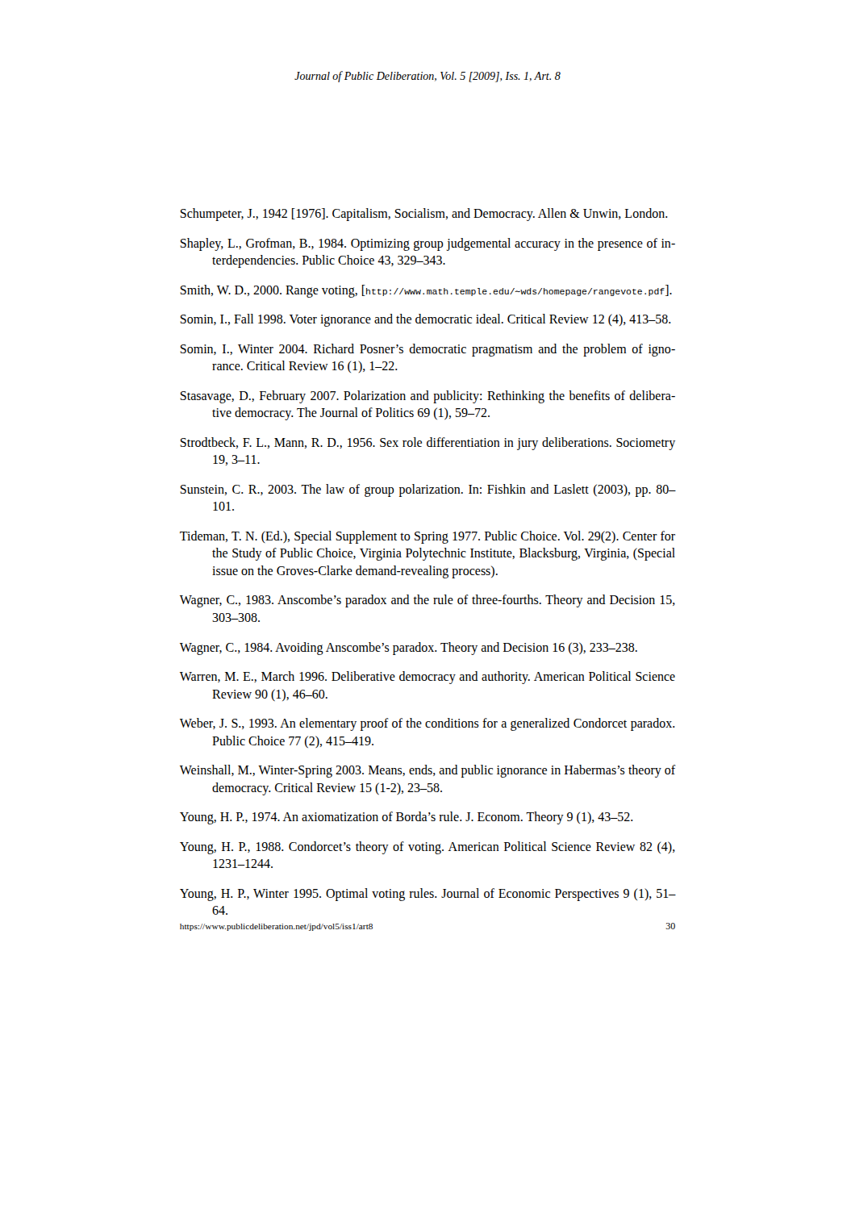Journal of Public Deliberation, Vol. 5 [2009], Iss. 1, Art. 8
Schumpeter, J., 1942 [1976]. Capitalism, Socialism, and Democracy. Allen & Unwin, London.
Shapley, L., Grofman, B., 1984. Optimizing group judgemental accuracy in the presence of interdependencies. Public Choice 43, 329–343.
Smith, W. D., 2000. Range voting, [http://www.math.temple.edu/∼wds/homepage/rangevote.pdf].
Somin, I., Fall 1998. Voter ignorance and the democratic ideal. Critical Review 12 (4), 413–58.
Somin, I., Winter 2004. Richard Posner’s democratic pragmatism and the problem of ignorance. Critical Review 16 (1), 1–22.
Stasavage, D., February 2007. Polarization and publicity: Rethinking the benefits of deliberative democracy. The Journal of Politics 69 (1), 59–72.
Strodtbeck, F. L., Mann, R. D., 1956. Sex role differentiation in jury deliberations. Sociometry 19, 3–11.
Sunstein, C. R., 2003. The law of group polarization. In: Fishkin and Laslett (2003), pp. 80–101.
Tideman, T. N. (Ed.), Special Supplement to Spring 1977. Public Choice. Vol. 29(2). Center for the Study of Public Choice, Virginia Polytechnic Institute, Blacksburg, Virginia, (Special issue on the Groves-Clarke demand-revealing process).
Wagner, C., 1983. Anscombe’s paradox and the rule of three-fourths. Theory and Decision 15, 303–308.
Wagner, C., 1984. Avoiding Anscombe’s paradox. Theory and Decision 16 (3), 233–238.
Warren, M. E., March 1996. Deliberative democracy and authority. American Political Science Review 90 (1), 46–60.
Weber, J. S., 1993. An elementary proof of the conditions for a generalized Condorcet paradox. Public Choice 77 (2), 415–419.
Weinshall, M., Winter-Spring 2003. Means, ends, and public ignorance in Habermas’s theory of democracy. Critical Review 15 (1-2), 23–58.
Young, H. P., 1974. An axiomatization of Borda’s rule. J. Econom. Theory 9 (1), 43–52.
Young, H. P., 1988. Condorcet’s theory of voting. American Political Science Review 82 (4), 1231–1244.
Young, H. P., Winter 1995. Optimal voting rules. Journal of Economic Perspectives 9 (1), 51–64.
https://www.publicdeliberation.net/jpd/vol5/iss1/art8
30